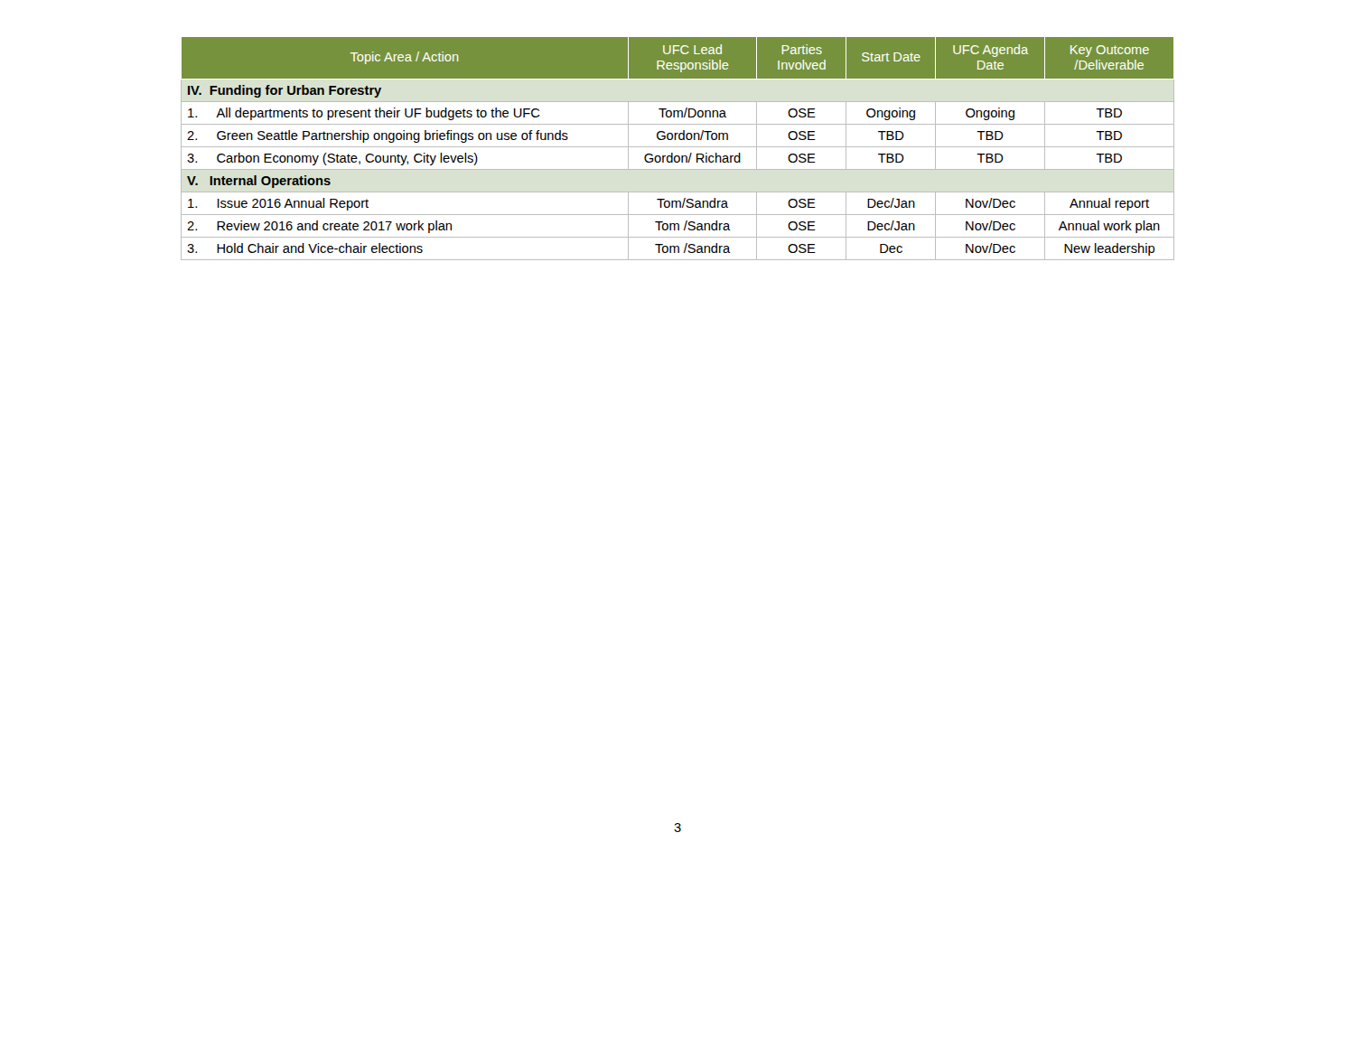| Topic Area / Action | UFC Lead Responsible | Parties Involved | Start Date | UFC Agenda Date | Key Outcome /Deliverable |
| --- | --- | --- | --- | --- | --- |
| IV. Funding for Urban Forestry |
| 1. | All departments to present their UF budgets to the UFC | Tom/Donna | OSE | Ongoing | Ongoing | TBD |
| 2. | Green Seattle Partnership ongoing briefings on use of funds | Gordon/Tom | OSE | TBD | TBD | TBD |
| 3. | Carbon Economy (State, County, City levels) | Gordon/ Richard | OSE | TBD | TBD | TBD |
| V. Internal Operations |
| 1. | Issue 2016 Annual Report | Tom/Sandra | OSE | Dec/Jan | Nov/Dec | Annual report |
| 2. | Review 2016 and create 2017 work plan | Tom /Sandra | OSE | Dec/Jan | Nov/Dec | Annual work plan |
| 3. | Hold Chair and Vice-chair elections | Tom /Sandra | OSE | Dec | Nov/Dec | New leadership |
3